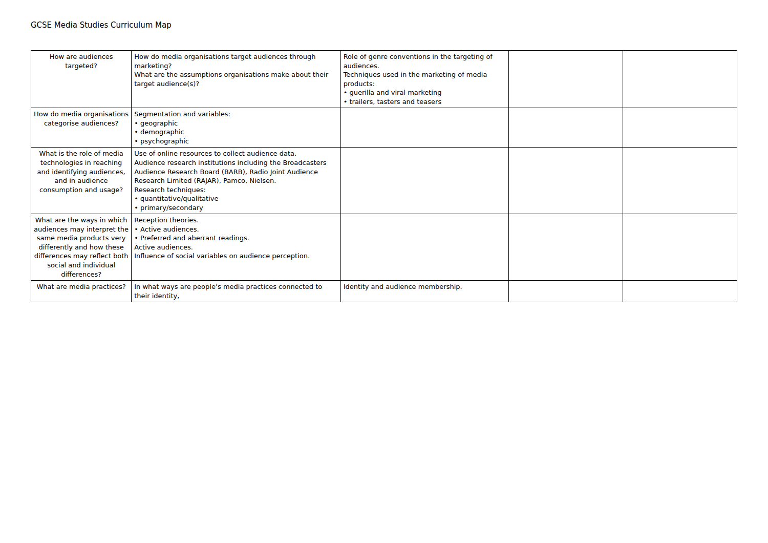GCSE Media Studies Curriculum Map
| How are audiences targeted? | How do media organisations target audiences through marketing? What are the assumptions organisations make about their target audience(s)? | Role of genre conventions in the targeting of audiences. Techniques used in the marketing of media products: guerilla and viral marketing trailers, tasters and teasers | | |
| How do media organisations categorise audiences? | Segmentation and variables: geographic demographic psychographic | | | |
| What is the role of media technologies in reaching and identifying audiences, and in audience consumption and usage? | Use of online resources to collect audience data. Audience research institutions including the Broadcasters Audience Research Board (BARB), Radio Joint Audience Research Limited (RAJAR), Pamco, Nielsen. Research techniques: quantitative/qualitative primary/secondary | | | |
| What are the ways in which audiences may interpret the same media products very differently and how these differences may reflect both social and individual differences? | Reception theories. Active audiences. Preferred and aberrant readings. Active audiences. Influence of social variables on audience perception. | | | |
| What are media practices? | In what ways are people’s media practices connected to their identity, | Identity and audience membership. | | |